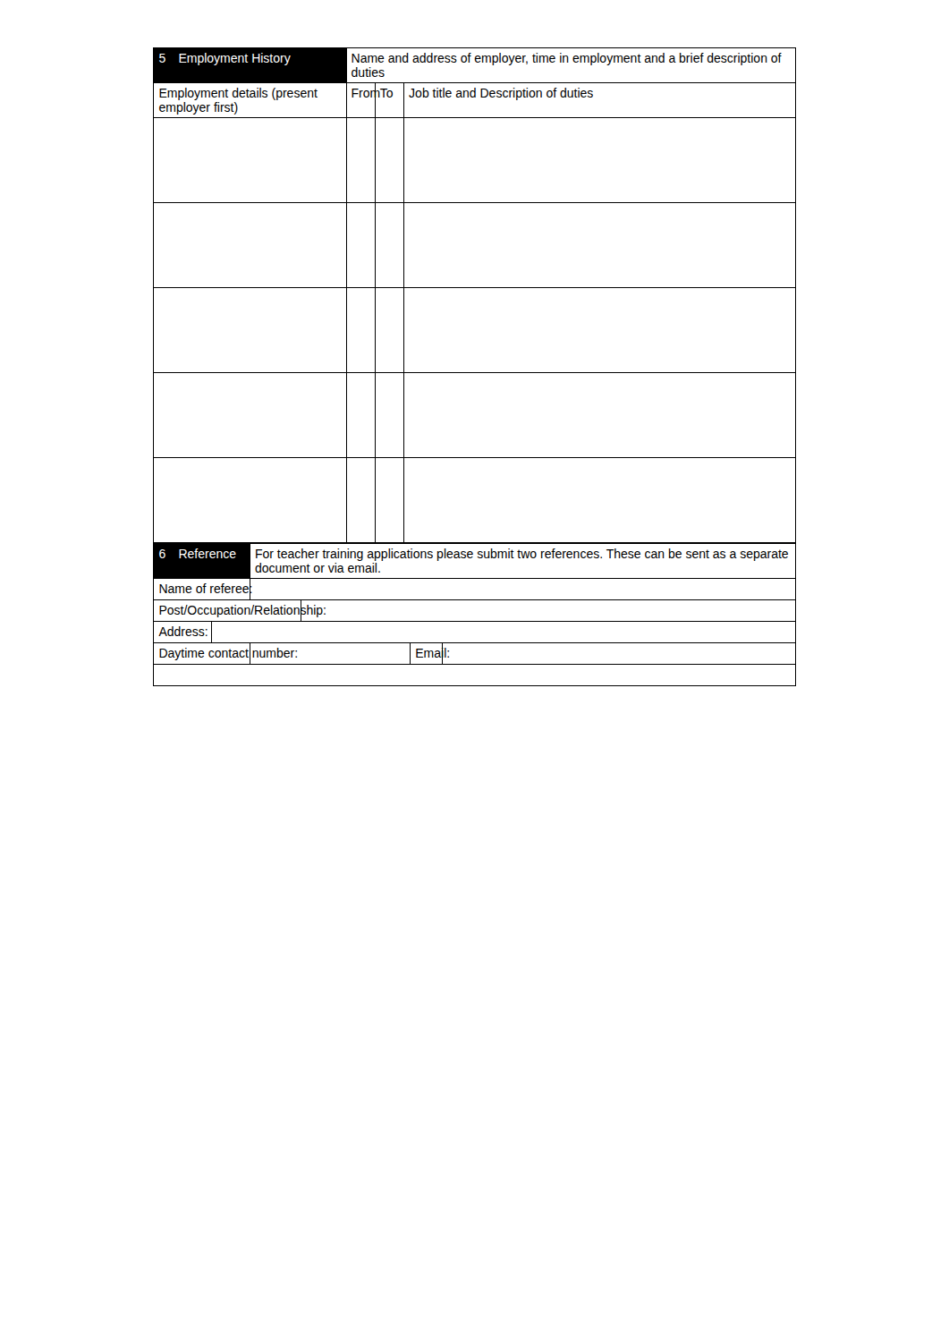| 5 Employment History | Name and address of employer, time in employment and a brief description of duties |
| Employment details (present employer first) | From | To | Job title and Description of duties |
| 6 Reference | For teacher training applications please submit two references. These can be sent as a separate document or via email. |
| Name of referee: | |
| Post/Occupation/Relationship: | |
| Address: | |
| Daytime contact number: | | Email: | |